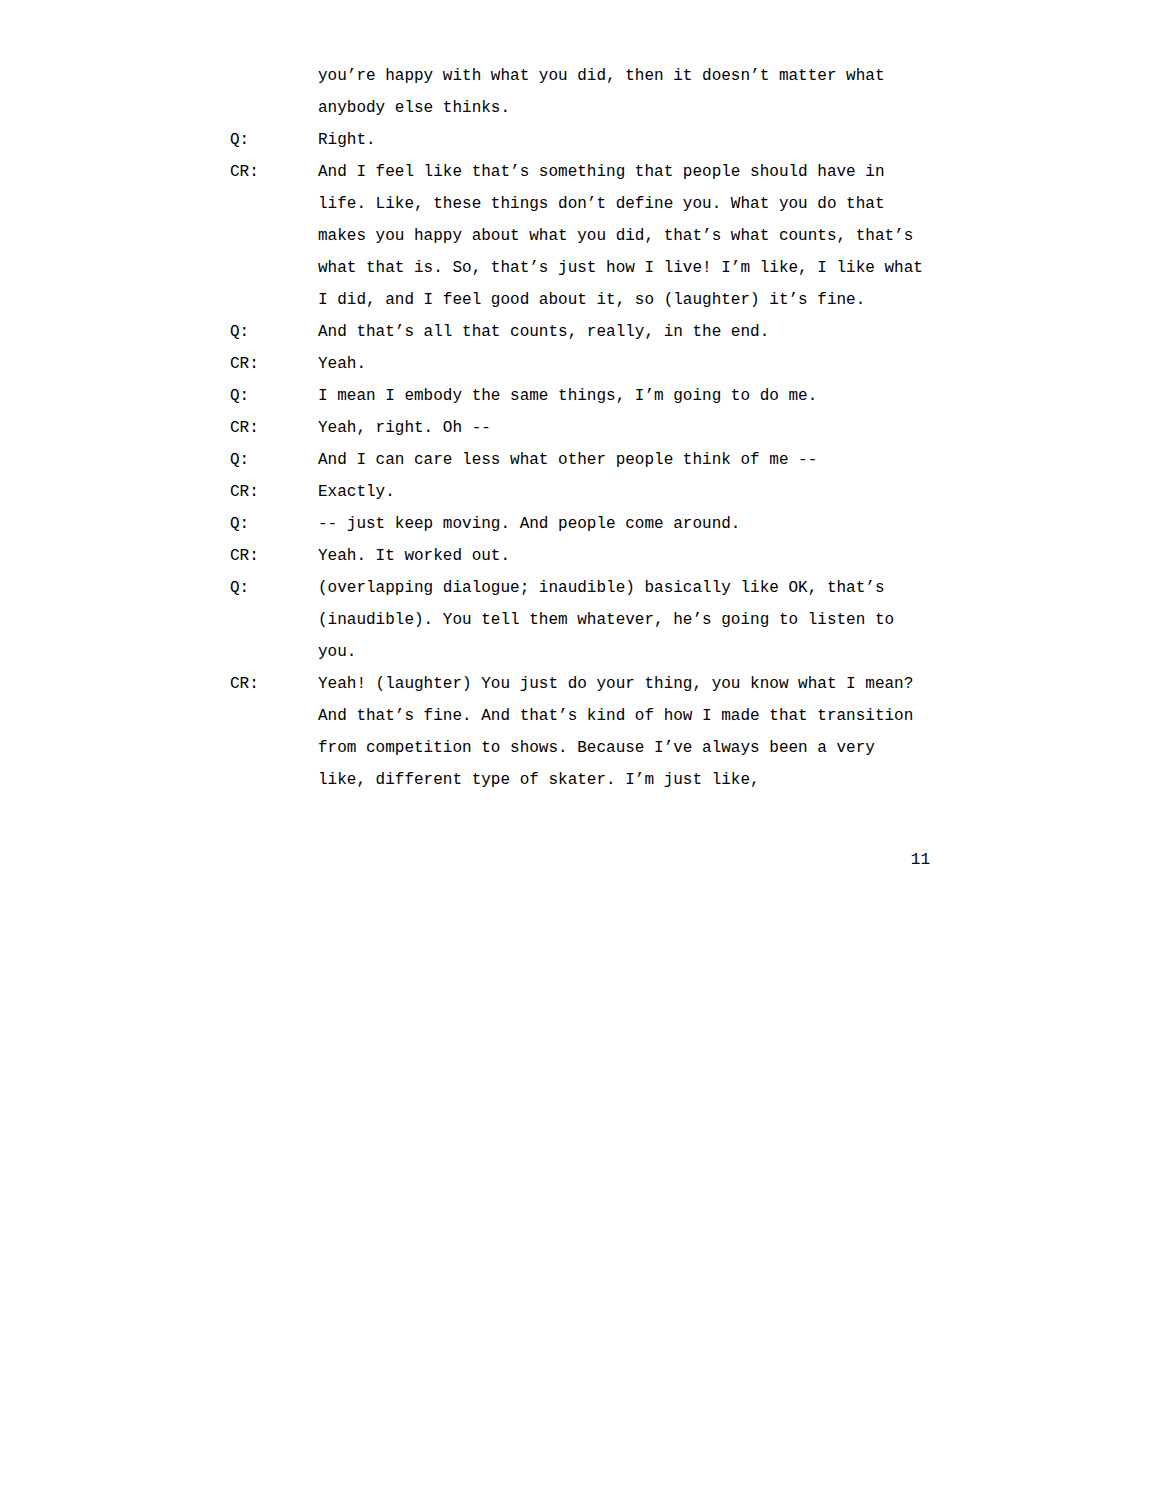you’re happy with what you did, then it doesn’t matter what anybody else thinks.
Q:
Right.
CR:
And I feel like that’s something that people should have in life. Like, these things don’t define you. What you do that makes you happy about what you did, that’s what counts, that’s what that is. So, that’s just how I live! I’m like, I like what I did, and I feel good about it, so (laughter) it’s fine.
Q:
And that’s all that counts, really, in the end.
CR:
Yeah.
Q:
I mean I embody the same things, I’m going to do me.
CR:
Yeah, right. Oh --
Q:
And I can care less what other people think of me --
CR:
Exactly.
Q:
-- just keep moving. And people come around.
CR:
Yeah. It worked out.
Q:
(overlapping dialogue; inaudible) basically like OK, that’s (inaudible). You tell them whatever, he’s going to listen to you.
CR:
Yeah! (laughter) You just do your thing, you know what I mean? And that’s fine. And that’s kind of how I made that transition from competition to shows. Because I’ve always been a very like, different type of skater. I’m just like,
11